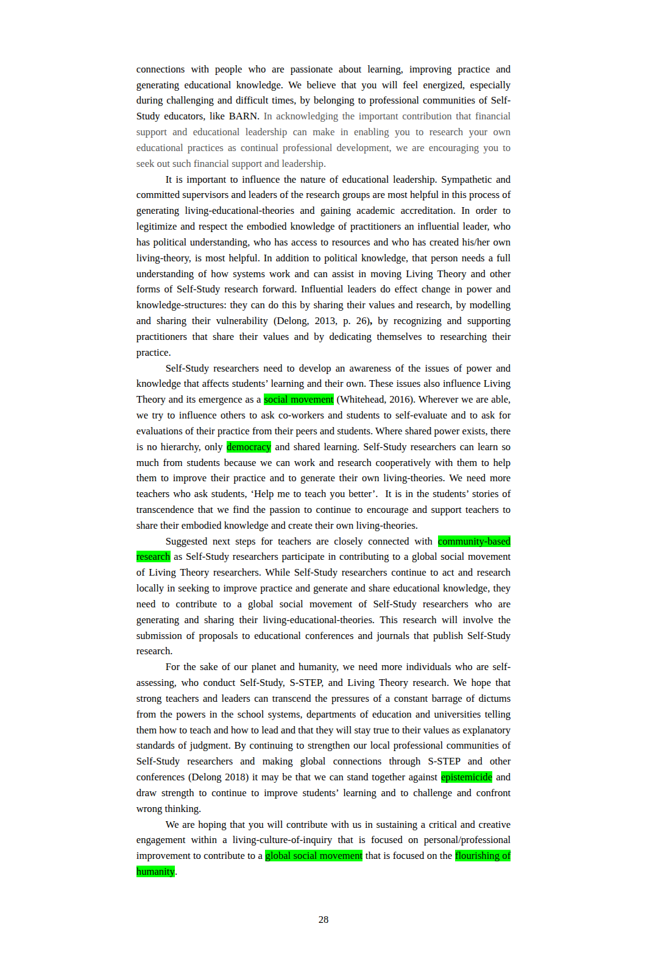connections with people who are passionate about learning, improving practice and generating educational knowledge. We believe that you will feel energized, especially during challenging and difficult times, by belonging to professional communities of Self-Study educators, like BARN. In acknowledging the important contribution that financial support and educational leadership can make in enabling you to research your own educational practices as continual professional development, we are encouraging you to seek out such financial support and leadership.
It is important to influence the nature of educational leadership. Sympathetic and committed supervisors and leaders of the research groups are most helpful in this process of generating living-educational-theories and gaining academic accreditation. In order to legitimize and respect the embodied knowledge of practitioners an influential leader, who has political understanding, who has access to resources and who has created his/her own living-theory, is most helpful. In addition to political knowledge, that person needs a full understanding of how systems work and can assist in moving Living Theory and other forms of Self-Study research forward. Influential leaders do effect change in power and knowledge-structures: they can do this by sharing their values and research, by modelling and sharing their vulnerability (Delong, 2013, p. 26), by recognizing and supporting practitioners that share their values and by dedicating themselves to researching their practice.
Self-Study researchers need to develop an awareness of the issues of power and knowledge that affects students’ learning and their own. These issues also influence Living Theory and its emergence as a social movement (Whitehead, 2016). Wherever we are able, we try to influence others to ask co-workers and students to self-evaluate and to ask for evaluations of their practice from their peers and students. Where shared power exists, there is no hierarchy, only democracy and shared learning. Self-Study researchers can learn so much from students because we can work and research cooperatively with them to help them to improve their practice and to generate their own living-theories. We need more teachers who ask students, ‘Help me to teach you better’. It is in the students’ stories of transcendence that we find the passion to continue to encourage and support teachers to share their embodied knowledge and create their own living-theories.
Suggested next steps for teachers are closely connected with community-based research as Self-Study researchers participate in contributing to a global social movement of Living Theory researchers. While Self-Study researchers continue to act and research locally in seeking to improve practice and generate and share educational knowledge, they need to contribute to a global social movement of Self-Study researchers who are generating and sharing their living-educational-theories. This research will involve the submission of proposals to educational conferences and journals that publish Self-Study research.
For the sake of our planet and humanity, we need more individuals who are self-assessing, who conduct Self-Study, S-STEP, and Living Theory research. We hope that strong teachers and leaders can transcend the pressures of a constant barrage of dictums from the powers in the school systems, departments of education and universities telling them how to teach and how to lead and that they will stay true to their values as explanatory standards of judgment. By continuing to strengthen our local professional communities of Self-Study researchers and making global connections through S-STEP and other conferences (Delong 2018) it may be that we can stand together against epistemicide and draw strength to continue to improve students’ learning and to challenge and confront wrong thinking.
We are hoping that you will contribute with us in sustaining a critical and creative engagement within a living-culture-of-inquiry that is focused on personal/professional improvement to contribute to a global social movement that is focused on the flourishing of humanity.
28